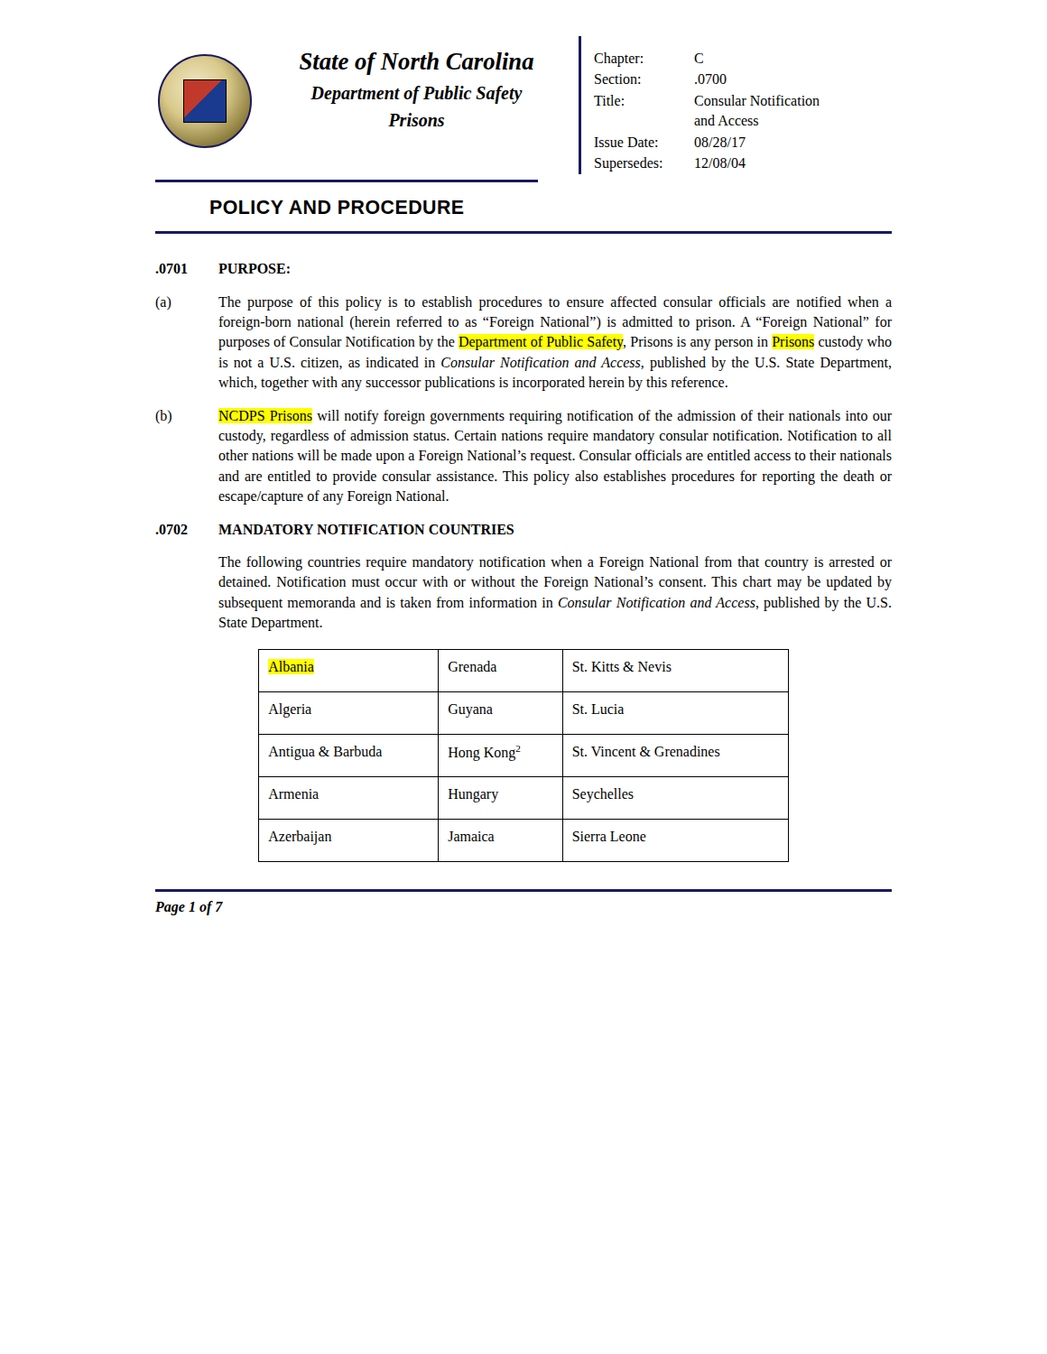State of North Carolina
Department of Public Safety
Prisons
| Chapter: | C |
| Section: | .0700 |
| Title: | Consular Notification and Access |
| Issue Date: | 08/28/17 |
| Supersedes: | 12/08/04 |
POLICY AND PROCEDURE
.0701 PURPOSE:
(a)
The purpose of this policy is to establish procedures to ensure affected consular officials are notified when a foreign-born national (herein referred to as “Foreign National”) is admitted to prison. A “Foreign National” for purposes of Consular Notification by the Department of Public Safety, Prisons is any person in Prisons custody who is not a U.S. citizen, as indicated in Consular Notification and Access, published by the U.S. State Department, which, together with any successor publications is incorporated herein by this reference.
(b)
NCDPS Prisons will notify foreign governments requiring notification of the admission of their nationals into our custody, regardless of admission status. Certain nations require mandatory consular notification. Notification to all other nations will be made upon a Foreign National’s request. Consular officials are entitled access to their nationals and are entitled to provide consular assistance. This policy also establishes procedures for reporting the death or escape/capture of any Foreign National.
.0702 MANDATORY NOTIFICATION COUNTRIES
The following countries require mandatory notification when a Foreign National from that country is arrested or detained. Notification must occur with or without the Foreign National’s consent. This chart may be updated by subsequent memoranda and is taken from information in Consular Notification and Access, published by the U.S. State Department.
| Albania | Grenada | St. Kitts & Nevis |
| Algeria | Guyana | St. Lucia |
| Antigua & Barbuda | Hong Kong 2 | St. Vincent & Grenadines |
| Armenia | Hungary | Seychelles |
| Azerbaijan | Jamaica | Sierra Leone |
Page 1 of 7